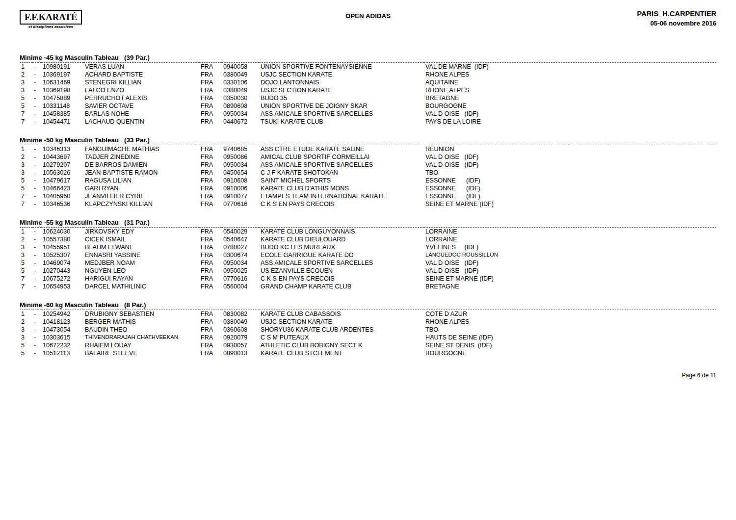F.F.KARATÉ et disciplines associées
OPEN ADIDAS
PARIS_H.CARPENTIER
05-06 novembre 2016
Minime -45 kg Masculin Tableau (39 Par.)
| 1 | - | 10980191 | VERAS LUAN | FRA | 0940058 | UNION SPORTIVE FONTENAYSIENNE | VAL DE MARNE (IDF) |
| 2 | - | 10369197 | ACHARD BAPTISTE | FRA | 0380049 | USJC SECTION KARATE | RHONE ALPES |
| 3 | - | 10631469 | STENEGRI KILLIAN | FRA | 0330106 | DOJO LANTONNAIS | AQUITAINE |
| 3 | - | 10369198 | FALCO ENZO | FRA | 0380049 | USJC SECTION KARATE | RHONE ALPES |
| 5 | - | 10475889 | PERRUCHOT ALEXIS | FRA | 0350030 | BUDO 35 | BRETAGNE |
| 5 | - | 10331148 | SAVIER OCTAVE | FRA | 0890608 | UNION SPORTIVE DE JOIGNY SKAR | BOURGOGNE |
| 7 | - | 10458385 | BARLAS NOHE | FRA | 0950034 | ASS AMICALE SPORTIVE SARCELLES | VAL D OISE (IDF) |
| 7 | - | 10454471 | LACHAUD QUENTIN | FRA | 0440672 | TSUKI KARATE CLUB | PAYS DE LA LOIRE |
Minime -50 kg Masculin Tableau (33 Par.)
| 1 | - | 10346313 | FANGUIMACHE MATHIAS | FRA | 9740685 | ASS CTRE ETUDE KARATE SALINE | REUNION |
| 2 | - | 10443697 | TADJER ZINEDINE | FRA | 0950086 | AMICAL CLUB SPORTIF CORMEILLAI | VAL D OISE (IDF) |
| 3 | - | 10279207 | DE BARROS DAMIEN | FRA | 0950034 | ASS AMICALE SPORTIVE SARCELLES | VAL D OISE (IDF) |
| 3 | - | 10563026 | JEAN-BAPTISTE RAMON | FRA | 0450654 | C J F KARATE SHOTOKAN | TBO |
| 5 | - | 10479617 | RAGUSA LILIAN | FRA | 0910608 | SAINT MICHEL SPORTS | ESSONNE (IDF) |
| 5 | - | 10466423 | GARI RYAN | FRA | 0910006 | KARATE CLUB D'ATHIS MONS | ESSONNE (IDF) |
| 7 | - | 10405960 | JEANVILLIER CYRIL | FRA | 0910077 | ETAMPES TEAM INTERNATIONAL KARATE | ESSONNE (IDF) |
| 7 | - | 10346536 | KLAPCZYNSKI KILLIAN | FRA | 0770616 | C K S EN PAYS CRECOIS | SEINE ET MARNE (IDF) |
Minime -55 kg Masculin Tableau (31 Par.)
| 1 | - | 10624030 | JIRKOVSKY EDY | FRA | 0540029 | KARATE CLUB LONGUYONNAIS | LORRAINE |
| 2 | - | 10557380 | CICEK ISMAIL | FRA | 0540647 | KARATE CLUB DIEULOUARD | LORRAINE |
| 3 | - | 10455951 | BLAUM ELWANE | FRA | 0780027 | BUDO KC LES MUREAUX | YVELINES (IDF) |
| 3 | - | 10525307 | ENNASRI YASSINE | FRA | 0300674 | ECOLE GARRIGUE KARATE DO | LANGUEDOC ROUSSILLON |
| 5 | - | 10469074 | MEDJBER NOAM | FRA | 0950034 | ASS AMICALE SPORTIVE SARCELLES | VAL D OISE (IDF) |
| 5 | - | 10270443 | NGUYEN LEO | FRA | 0950025 | US EZANVILLE ECOUEN | VAL D OISE (IDF) |
| 7 | - | 10675272 | HARIGUI RAYAN | FRA | 0770616 | C K S EN PAYS CRECOIS | SEINE ET MARNE (IDF) |
| 7 | - | 10654953 | DARCEL MATHILINIC | FRA | 0560004 | GRAND CHAMP KARATE CLUB | BRETAGNE |
Minime -60 kg Masculin Tableau (8 Par.)
| 1 | - | 10254942 | DRUBIGNY SEBASTIEN | FRA | 0830082 | KARATE CLUB CABASSOIS | COTE D AZUR |
| 2 | - | 10418123 | BERGER MATHIS | FRA | 0380049 | USJC SECTION KARATE | RHONE ALPES |
| 3 | - | 10473054 | BAUDIN THEO | FRA | 0360608 | SHORYU36 KARATE CLUB ARDENTES | TBO |
| 3 | - | 10303615 | THIVENDRARAJAH CHATHVEEKAN | FRA | 0920079 | C S M PUTEAUX | HAUTS DE SEINE (IDF) |
| 5 | - | 10672232 | RHAIEM LOUAY | FRA | 0930057 | ATHLETIC CLUB BOBIGNY SECT K | SEINE ST DENIS (IDF) |
| 5 | - | 10512113 | BALAIRE STEEVE | FRA | 0890013 | KARATE CLUB STCLEMENT | BOURGOGNE |
Page 6 de 11